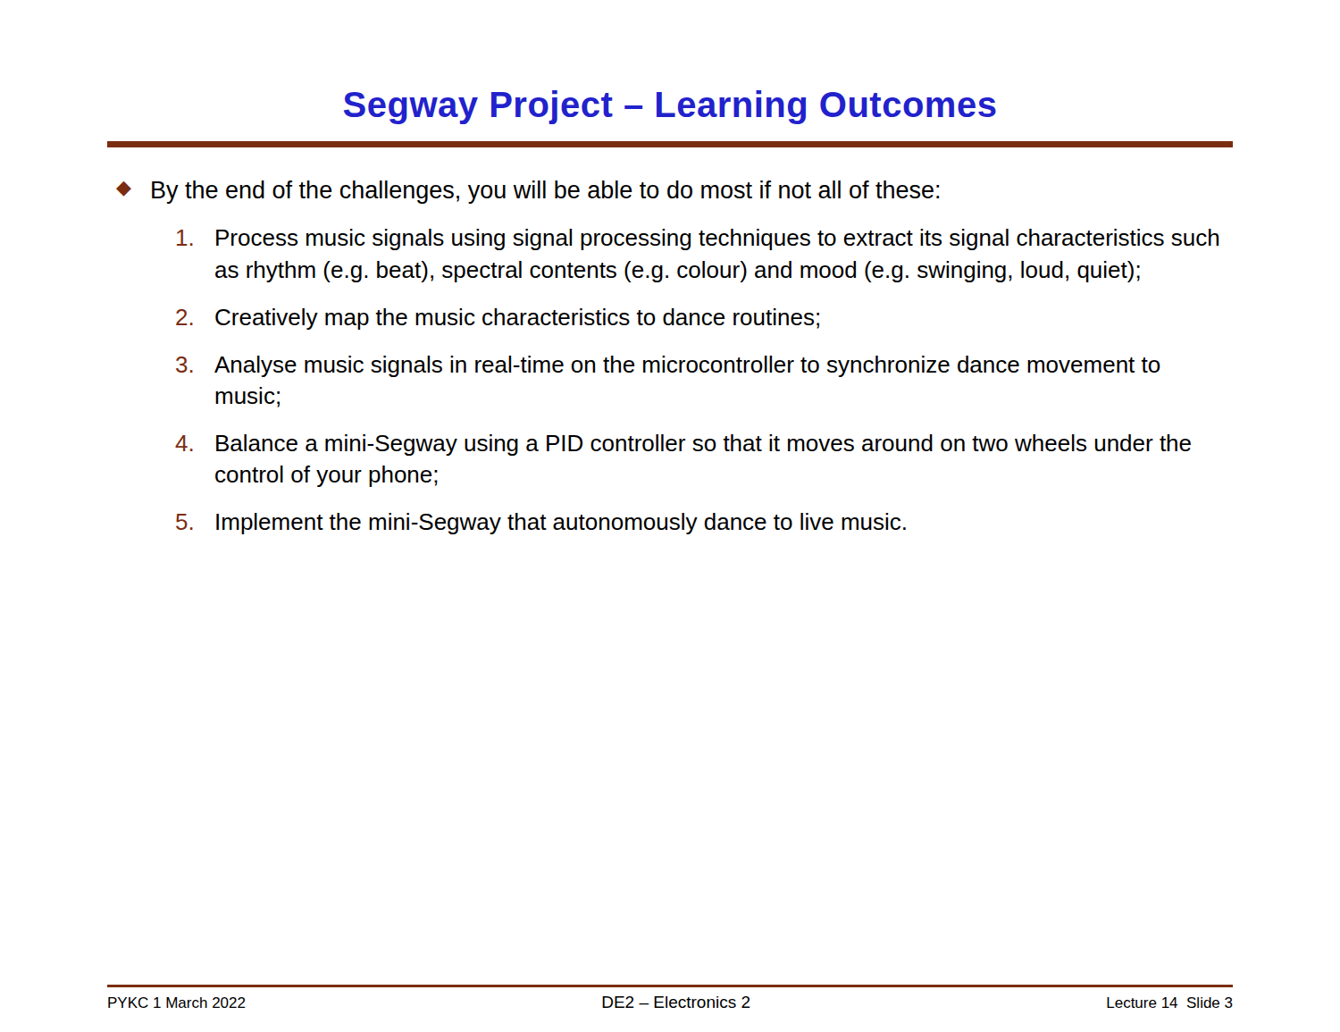Segway Project – Learning Outcomes
By the end of the challenges, you will be able to do most if not all of these:
Process music signals using signal processing techniques to extract its signal characteristics such as rhythm (e.g. beat), spectral contents (e.g. colour) and mood (e.g. swinging, loud, quiet);
Creatively map the music characteristics to dance routines;
Analyse music signals in real-time on the microcontroller to synchronize dance movement to music;
Balance a mini-Segway using a PID controller so that it moves around on two wheels under the control of your phone;
Implement the mini-Segway that autonomously dance to live music.
PYKC 1 March 2022
DE2 – Electronics 2
Lecture 14 Slide 3